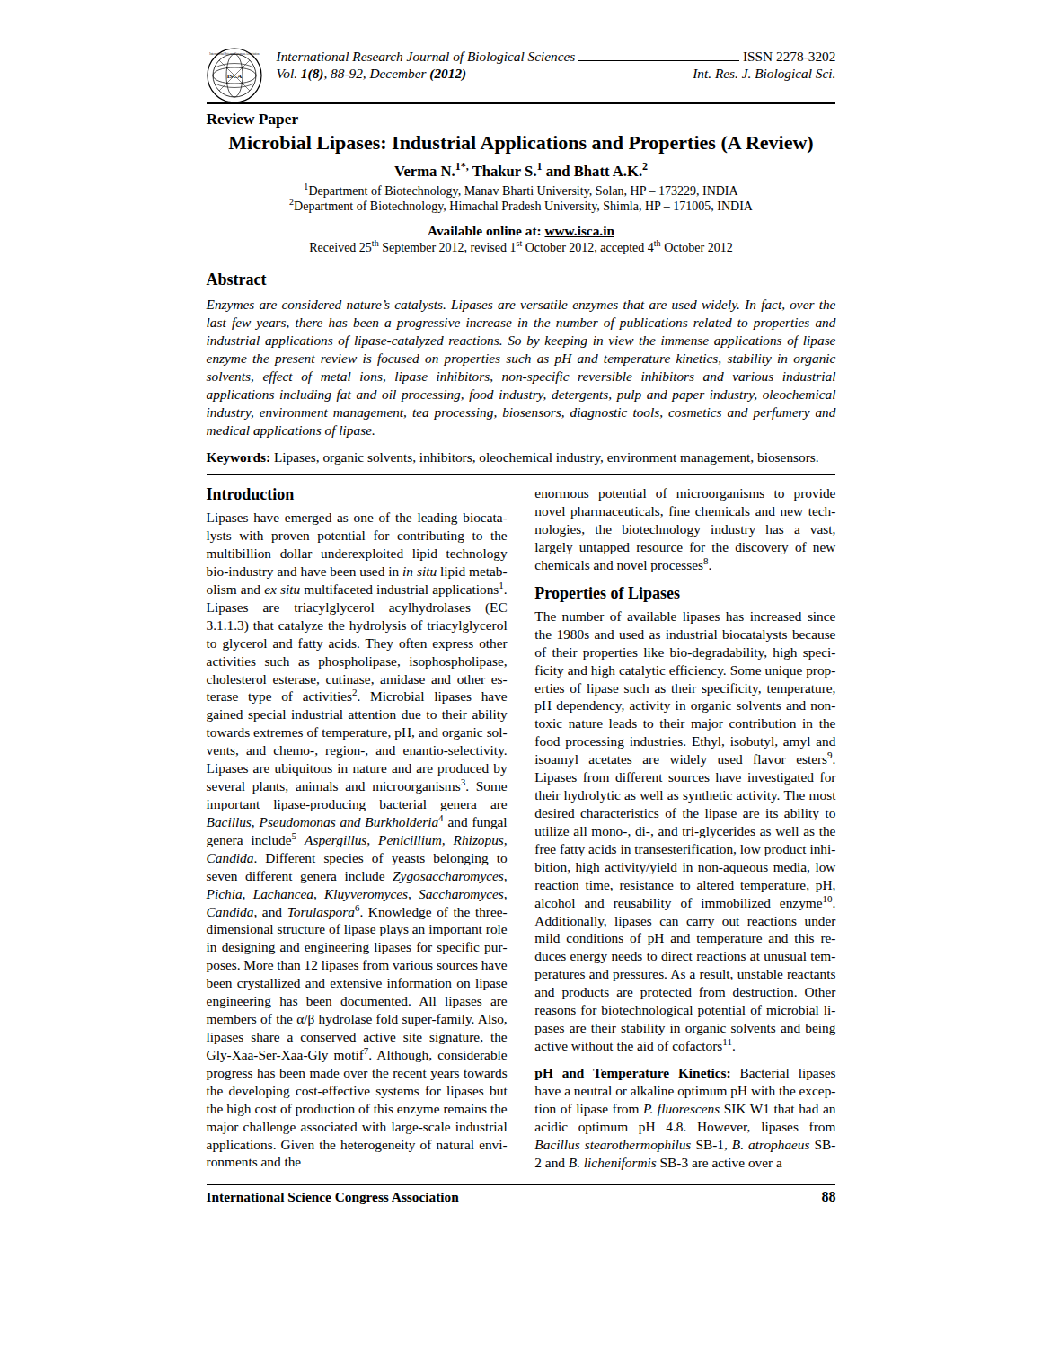International Science Congress Association ISCA
International Research Journal of Biological Sciences ISSN 2278-3202
Vol. 1(8), 88-92, December (2012) Int. Res. J. Biological Sci.
Review Paper
Microbial Lipases: Industrial Applications and Properties (A Review)
Verma N.1*, Thakur S.1 and Bhatt A.K.2
1Department of Biotechnology, Manav Bharti University, Solan, HP – 173229, INDIA
2Department of Biotechnology, Himachal Pradesh University, Shimla, HP – 171005, INDIA
Available online at: www.isca.in
Received 25th September 2012, revised 1st October 2012, accepted 4th October 2012
Abstract
Enzymes are considered nature’s catalysts. Lipases are versatile enzymes that are used widely. In fact, over the last few years, there has been a progressive increase in the number of publications related to properties and industrial applications of lipase-catalyzed reactions. So by keeping in view the immense applications of lipase enzyme the present review is focused on properties such as pH and temperature kinetics, stability in organic solvents, effect of metal ions, lipase inhibitors, non-specific reversible inhibitors and various industrial applications including fat and oil processing, food industry, detergents, pulp and paper industry, oleochemical industry, environment management, tea processing, biosensors, diagnostic tools, cosmetics and perfumery and medical applications of lipase.
Keywords: Lipases, organic solvents, inhibitors, oleochemical industry, environment management, biosensors.
Introduction
Lipases have emerged as one of the leading biocatalysts with proven potential for contributing to the multibillion dollar underexploited lipid technology bio-industry and have been used in in situ lipid metabolism and ex situ multifaceted industrial applications1. Lipases are triacylglycerol acylhydrolases (EC 3.1.1.3) that catalyze the hydrolysis of triacylglycerol to glycerol and fatty acids. They often express other activities such as phospholipase, isophospholipase, cholesterol esterase, cutinase, amidase and other esterase type of activities2. Microbial lipases have gained special industrial attention due to their ability towards extremes of temperature, pH, and organic solvents, and chemo-, region-, and enantio-selectivity. Lipases are ubiquitous in nature and are produced by several plants, animals and microorganisms3. Some important lipase-producing bacterial genera are Bacillus, Pseudomonas and Burkholderia4 and fungal genera include5 Aspergillus, Penicillium, Rhizopus, Candida. Different species of yeasts belonging to seven different genera include Zygosaccharomyces, Pichia, Lachancea, Kluyveromyces, Saccharomyces, Candida, and Torulaspora6. Knowledge of the three-dimensional structure of lipase plays an important role in designing and engineering lipases for specific purposes. More than 12 lipases from various sources have been crystallized and extensive information on lipase engineering has been documented. All lipases are members of the α/β hydrolase fold super-family. Also, lipases share a conserved active site signature, the Gly-Xaa-Ser-Xaa-Gly motif7. Although, considerable progress has been made over the recent years towards the developing cost-effective systems for lipases but the high cost of production of this enzyme remains the major challenge associated with large-scale industrial applications. Given the heterogeneity of natural environments and the
enormous potential of microorganisms to provide novel pharmaceuticals, fine chemicals and new technologies, the biotechnology industry has a vast, largely untapped resource for the discovery of new chemicals and novel processes8.
Properties of Lipases
The number of available lipases has increased since the 1980s and used as industrial biocatalysts because of their properties like bio-degradability, high specificity and high catalytic efficiency. Some unique properties of lipase such as their specificity, temperature, pH dependency, activity in organic solvents and nontoxic nature leads to their major contribution in the food processing industries. Ethyl, isobutyl, amyl and isoamyl acetates are widely used flavor esters9. Lipases from different sources have investigated for their hydrolytic as well as synthetic activity. The most desired characteristics of the lipase are its ability to utilize all mono-, di-, and tri-glycerides as well as the free fatty acids in transesterification, low product inhibition, high activity/yield in non-aqueous media, low reaction time, resistance to altered temperature, pH, alcohol and reusability of immobilized enzyme10. Additionally, lipases can carry out reactions under mild conditions of pH and temperature and this reduces energy needs to direct reactions at unusual temperatures and pressures. As a result, unstable reactants and products are protected from destruction. Other reasons for biotechnological potential of microbial lipases are their stability in organic solvents and being active without the aid of cofactors11.
pH and Temperature Kinetics: Bacterial lipases have a neutral or alkaline optimum pH with the exception of lipase from P. fluorescens SIK W1 that had an acidic optimum pH 4.8. However, lipases from Bacillus stearothermophilus SB-1, B. atrophaeus SB-2 and B. licheniformis SB-3 are active over a
International Science Congress Association 88